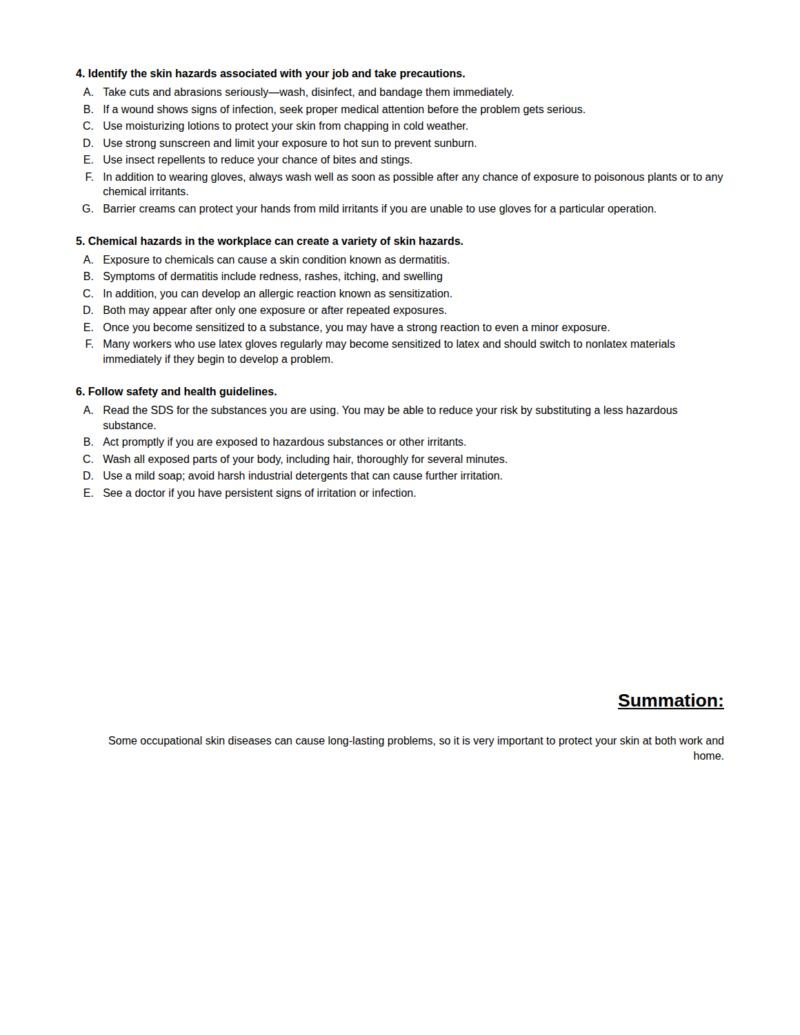4. Identify the skin hazards associated with your job and take precautions.
Take cuts and abrasions seriously—wash, disinfect, and bandage them immediately.
If a wound shows signs of infection, seek proper medical attention before the problem gets serious.
Use moisturizing lotions to protect your skin from chapping in cold weather.
Use strong sunscreen and limit your exposure to hot sun to prevent sunburn.
Use insect repellents to reduce your chance of bites and stings.
In addition to wearing gloves, always wash well as soon as possible after any chance of exposure to poisonous plants or to any chemical irritants.
Barrier creams can protect your hands from mild irritants if you are unable to use gloves for a particular operation.
5. Chemical hazards in the workplace can create a variety of skin hazards.
Exposure to chemicals can cause a skin condition known as dermatitis.
Symptoms of dermatitis include redness, rashes, itching, and swelling
In addition, you can develop an allergic reaction known as sensitization.
Both may appear after only one exposure or after repeated exposures.
Once you become sensitized to a substance, you may have a strong reaction to even a minor exposure.
Many workers who use latex gloves regularly may become sensitized to latex and should switch to nonlatex materials immediately if they begin to develop a problem.
6. Follow safety and health guidelines.
Read the SDS for the substances you are using. You may be able to reduce your risk by substituting a less hazardous substance.
Act promptly if you are exposed to hazardous substances or other irritants.
Wash all exposed parts of your body, including hair, thoroughly for several minutes.
Use a mild soap; avoid harsh industrial detergents that can cause further irritation.
See a doctor if you have persistent signs of irritation or infection.
Summation:
Some occupational skin diseases can cause long-lasting problems, so it is very important to protect your skin at both work and home.